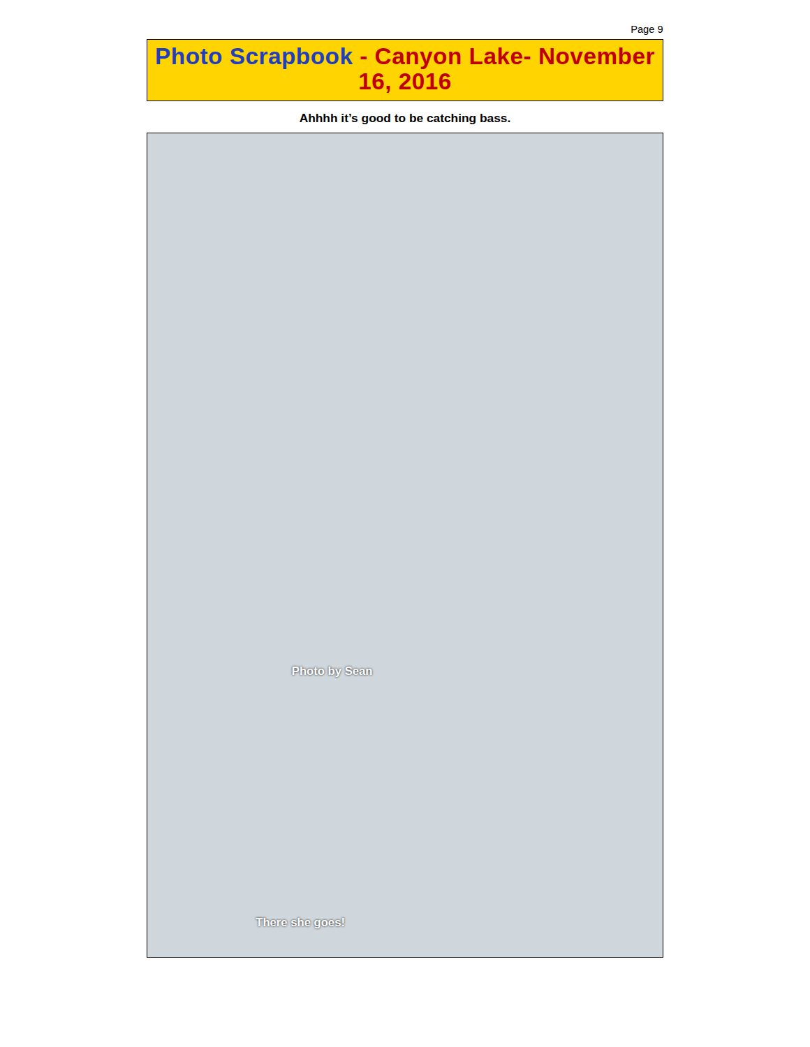Page 9
Photo Scrapbook - Canyon Lake- November 16, 2016
Ahhhh it’s good to be catching bass.
Photo by Sean
There she goes!